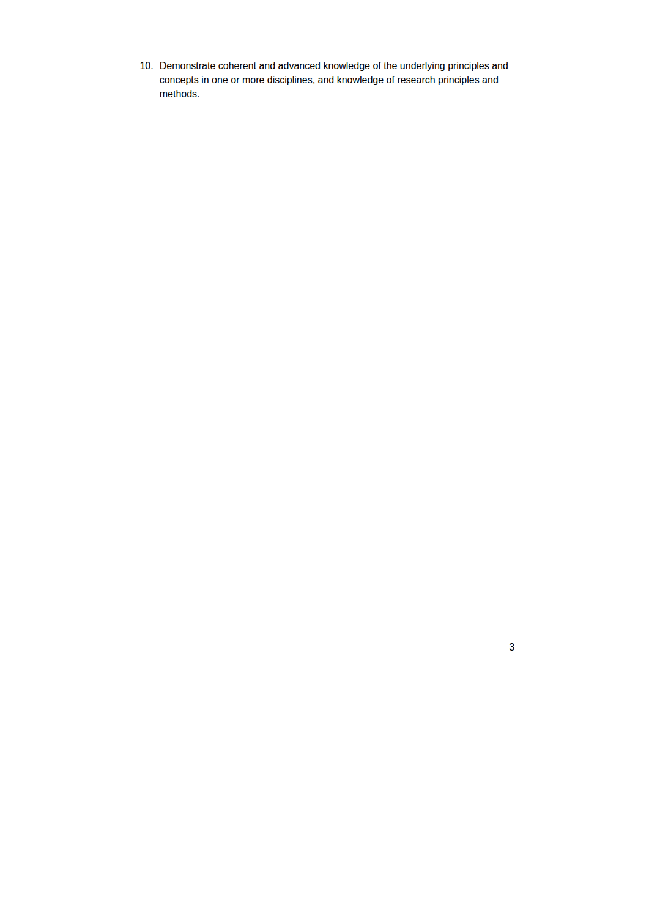Demonstrate coherent and advanced knowledge of the underlying principles and concepts in one or more disciplines, and knowledge of research principles and methods.
3